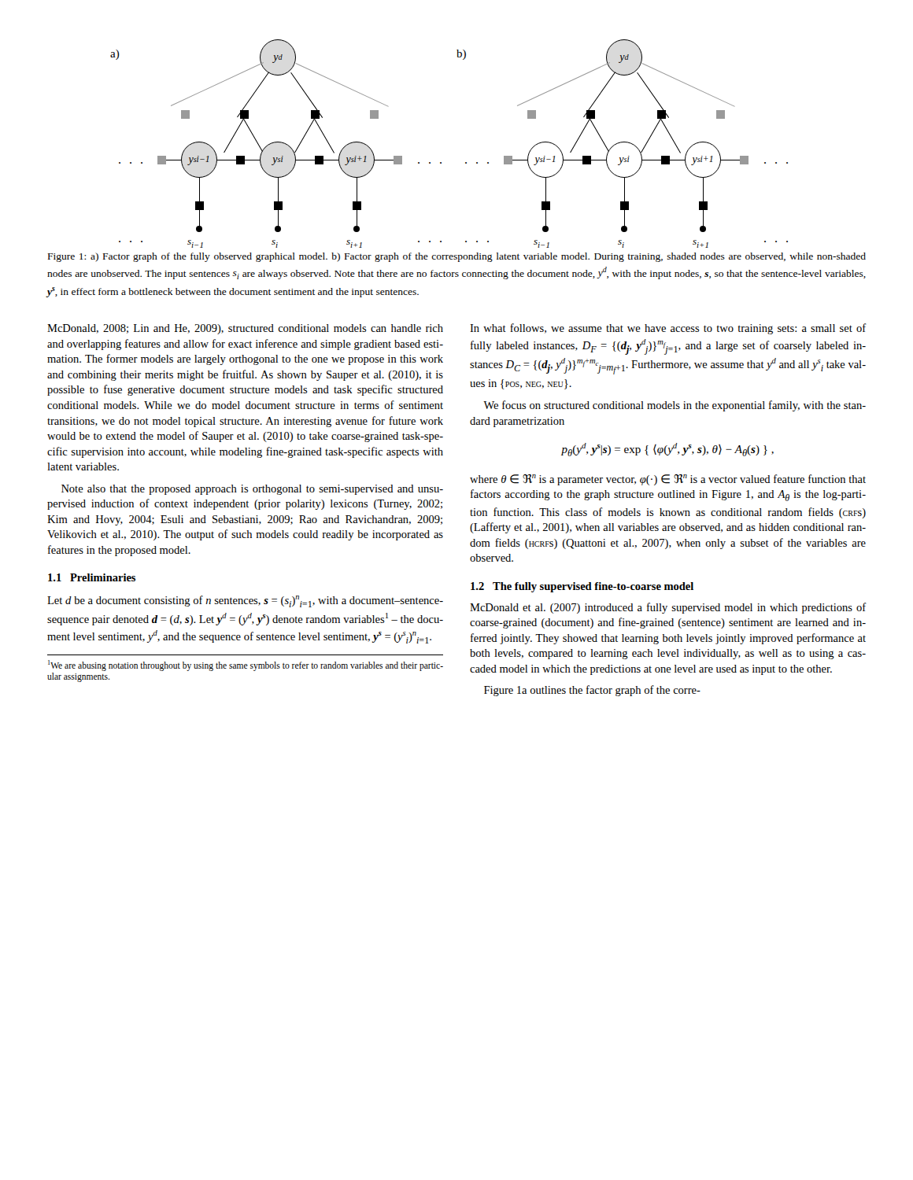a)
b)
yd
ysi−1
ysi
ysi+1
. . .
. . .
si−1
si
si+1
. . .
. . .
yd
ysi−1
ysi
ysi+1
. . .
. . .
si−1
si
si+1
. . .
. . .
Figure 1: a) Factor graph of the fully observed graphical model. b) Factor graph of the corresponding latent variable model. During training, shaded nodes are observed, while non-shaded nodes are unobserved. The input sentences si are always observed. Note that there are no factors connecting the document node, yd, with the input nodes, s, so that the sentence-level variables, ys, in effect form a bottleneck between the document sentiment and the input sentences.
McDonald, 2008; Lin and He, 2009), structured conditional models can handle rich and overlapping features and allow for exact inference and simple gradient based estimation. The former models are largely orthogonal to the one we propose in this work and combining their merits might be fruitful. As shown by Sauper et al. (2010), it is possible to fuse generative document structure models and task specific structured conditional models. While we do model document structure in terms of sentiment transitions, we do not model topical structure. An interesting avenue for future work would be to extend the model of Sauper et al. (2010) to take coarse-grained task-specific supervision into account, while modeling fine-grained task-specific aspects with latent variables.
Note also that the proposed approach is orthogonal to semi-supervised and unsupervised induction of context independent (prior polarity) lexicons (Turney, 2002; Kim and Hovy, 2004; Esuli and Sebastiani, 2009; Rao and Ravichandran, 2009; Velikovich et al., 2010). The output of such models could readily be incorporated as features in the proposed model.
1.1 Preliminaries
Let d be a document consisting of n sentences, s = (si)ni=1, with a document–sentence-sequence pair denoted d = (d, s). Let yd = (yd, ys) denote random variables1 – the document level sentiment, yd, and the sequence of sentence level sentiment, ys = (ysi)ni=1.
1We are abusing notation throughout by using the same symbols to refer to random variables and their particular assignments.
In what follows, we assume that we have access to two training sets: a small set of fully labeled instances, DF = {(dj, ydj)}mfj=1, and a large set of coarsely labeled instances DC = {(dj, ydj)}mf+mcj=mf+1. Furthermore, we assume that yd and all ysi take values in {pos, neg, neu}.
We focus on structured conditional models in the exponential family, with the standard parametrization
pθ(yd, ys|s) = exp { ⟨φ(yd, ys, s), θ⟩ − Aθ(s) } ,
where θ ∈ ℜn is a parameter vector, φ(·) ∈ ℜn is a vector valued feature function that factors according to the graph structure outlined in Figure 1, and Aθ is the log-partition function. This class of models is known as conditional random fields (crfs) (Lafferty et al., 2001), when all variables are observed, and as hidden conditional random fields (hcrfs) (Quattoni et al., 2007), when only a subset of the variables are observed.
1.2 The fully supervised fine-to-coarse model
McDonald et al. (2007) introduced a fully supervised model in which predictions of coarse-grained (document) and fine-grained (sentence) sentiment are learned and inferred jointly. They showed that learning both levels jointly improved performance at both levels, compared to learning each level individually, as well as to using a cascaded model in which the predictions at one level are used as input to the other.
Figure 1a outlines the factor graph of the corre-